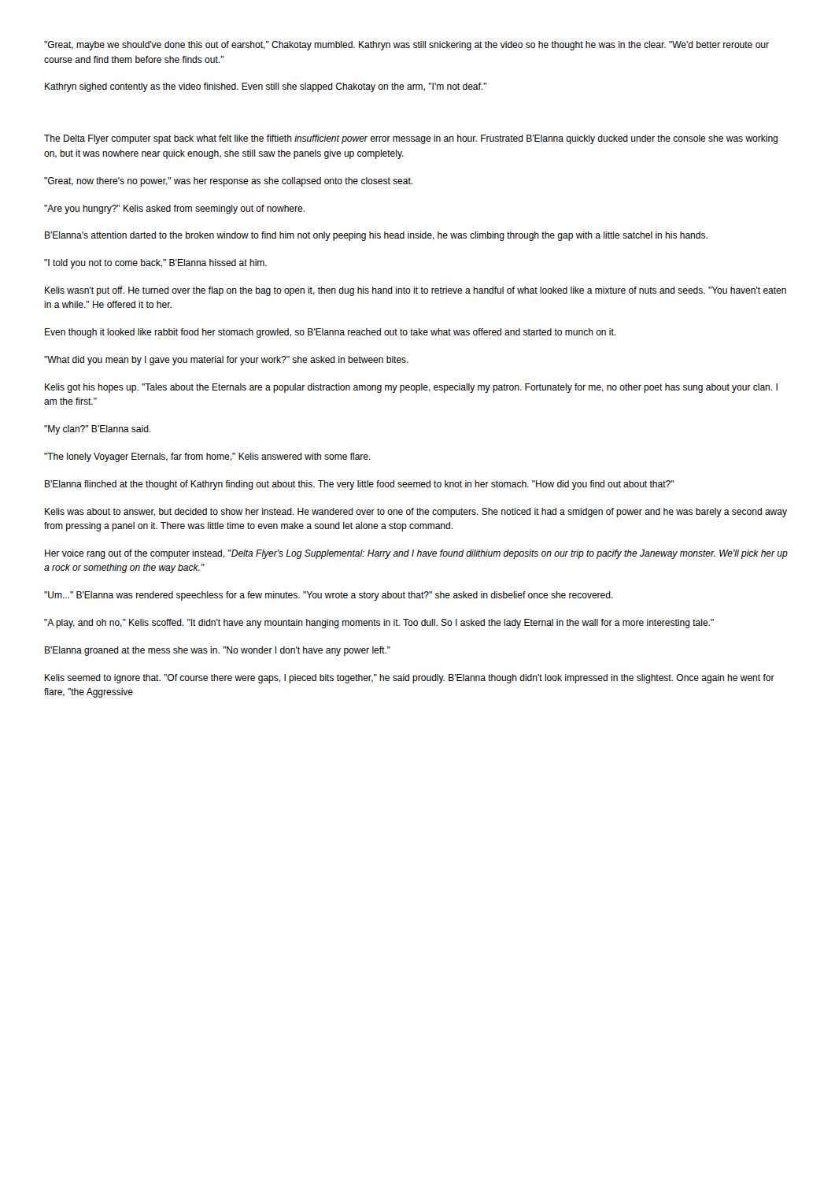"Great, maybe we should've done this out of earshot," Chakotay mumbled. Kathryn was still snickering at the video so he thought he was in the clear. "We'd better reroute our course and find them before she finds out."
Kathryn sighed contently as the video finished. Even still she slapped Chakotay on the arm, "I'm not deaf."
The Delta Flyer computer spat back what felt like the fiftieth insufficient power error message in an hour. Frustrated B'Elanna quickly ducked under the console she was working on, but it was nowhere near quick enough, she still saw the panels give up completely.
"Great, now there's no power," was her response as she collapsed onto the closest seat.
"Are you hungry?" Kelis asked from seemingly out of nowhere.
B'Elanna's attention darted to the broken window to find him not only peeping his head inside, he was climbing through the gap with a little satchel in his hands.
"I told you not to come back," B'Elanna hissed at him.
Kelis wasn't put off. He turned over the flap on the bag to open it, then dug his hand into it to retrieve a handful of what looked like a mixture of nuts and seeds. "You haven't eaten in a while." He offered it to her.
Even though it looked like rabbit food her stomach growled, so B'Elanna reached out to take what was offered and started to munch on it.
"What did you mean by I gave you material for your work?" she asked in between bites.
Kelis got his hopes up. "Tales about the Eternals are a popular distraction among my people, especially my patron. Fortunately for me, no other poet has sung about your clan. I am the first."
"My clan?" B'Elanna said.
"The lonely Voyager Eternals, far from home," Kelis answered with some flare.
B'Elanna flinched at the thought of Kathryn finding out about this. The very little food seemed to knot in her stomach. "How did you find out about that?"
Kelis was about to answer, but decided to show her instead. He wandered over to one of the computers. She noticed it had a smidgen of power and he was barely a second away from pressing a panel on it. There was little time to even make a sound let alone a stop command.
Her voice rang out of the computer instead, "Delta Flyer's Log Supplemental: Harry and I have found dilithium deposits on our trip to pacify the Janeway monster. We'll pick her up a rock or something on the way back."
"Um..." B'Elanna was rendered speechless for a few minutes. "You wrote a story about that?" she asked in disbelief once she recovered.
"A play, and oh no," Kelis scoffed. "It didn't have any mountain hanging moments in it. Too dull. So I asked the lady Eternal in the wall for a more interesting tale."
B'Elanna groaned at the mess she was in. "No wonder I don't have any power left."
Kelis seemed to ignore that. "Of course there were gaps, I pieced bits together," he said proudly. B'Elanna though didn't look impressed in the slightest. Once again he went for flare, "the Aggressive